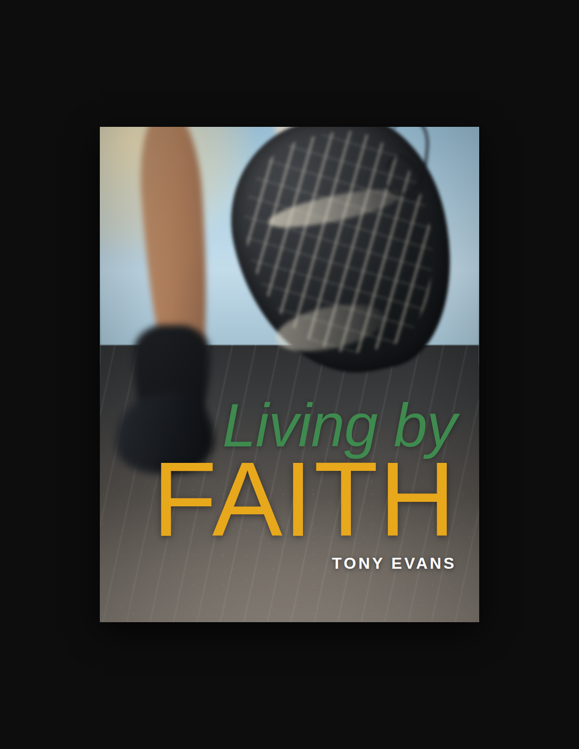Living by FAITH
TONY EVANS